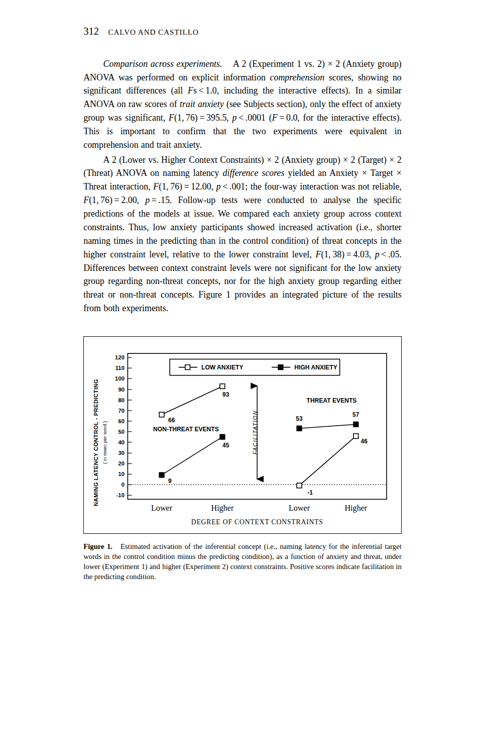312 CALVO AND CASTILLO
Comparison across experiments. A 2 (Experiment 1 vs. 2) × 2 (Anxiety group) ANOVA was performed on explicit information comprehension scores, showing no significant differences (all Fs < 1.0, including the interactive effects). In a similar ANOVA on raw scores of trait anxiety (see Subjects section), only the effect of anxiety group was significant, F(1, 76) = 395.5, p < .0001 (F = 0.0, for the interactive effects). This is important to confirm that the two experiments were equivalent in comprehension and trait anxiety.
A 2 (Lower vs. Higher Context Constraints) × 2 (Anxiety group) × 2 (Target) × 2 (Threat) ANOVA on naming latency difference scores yielded an Anxiety × Target × Threat interaction, F(1, 76) = 12.00, p < .001; the four-way interaction was not reliable, F(1, 76) = 2.00, p = .15. Follow-up tests were conducted to analyse the specific predictions of the models at issue. We compared each anxiety group across context constraints. Thus, low anxiety participants showed increased activation (i.e., shorter naming times in the predicting than in the control condition) of threat concepts in the higher constraint level, relative to the lower constraint level, F(1, 38) = 4.03, p < .05. Differences between context constraint levels were not significant for the low anxiety group regarding non-threat concepts, nor for the high anxiety group regarding either threat or non-threat concepts. Figure 1 provides an integrated picture of the results from both experiments.
NAMING LATENCY CONTROL - PREDICTING ( in msec per word ) 120 110 100 90 80 70 60 50 40 30 20 10 0 -10 LOW ANXIETY HIGH ANXIETY FACILITATION 66 93 9 45 NON-THREAT EVENTS 53 57 -1 46 THREAT EVENTS Lower Higher Lower Higher DEGREE OF CONTEXT CONSTRAINTS
Figure 1. Estimated activation of the inferential concept (i.e., naming latency for the inferential target words in the control condition minus the predicting condition), as a function of anxiety and threat, under lower (Experiment 1) and higher (Experiment 2) context constraints. Positive scores indicate facilitation in the predicting condition.